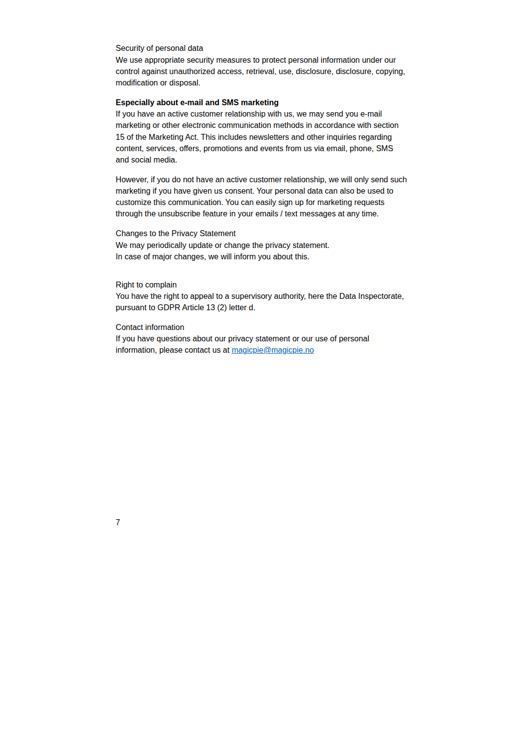Security of personal data
We use appropriate security measures to protect personal information under our control against unauthorized access, retrieval, use, disclosure, disclosure, copying, modification or disposal.
Especially about e-mail and SMS marketing
If you have an active customer relationship with us, we may send you e-mail marketing or other electronic communication methods in accordance with section 15 of the Marketing Act. This includes newsletters and other inquiries regarding content, services, offers, promotions and events from us via email, phone, SMS and social media.
However, if you do not have an active customer relationship, we will only send such marketing if you have given us consent. Your personal data can also be used to customize this communication. You can easily sign up for marketing requests through the unsubscribe feature in your emails / text messages at any time.
Changes to the Privacy Statement
We may periodically update or change the privacy statement.
In case of major changes, we will inform you about this.
Right to complain
You have the right to appeal to a supervisory authority, here the Data Inspectorate, pursuant to GDPR Article 13 (2) letter d.
Contact information
If you have questions about our privacy statement or our use of personal information, please contact us at magicpie@magicpie.no
7